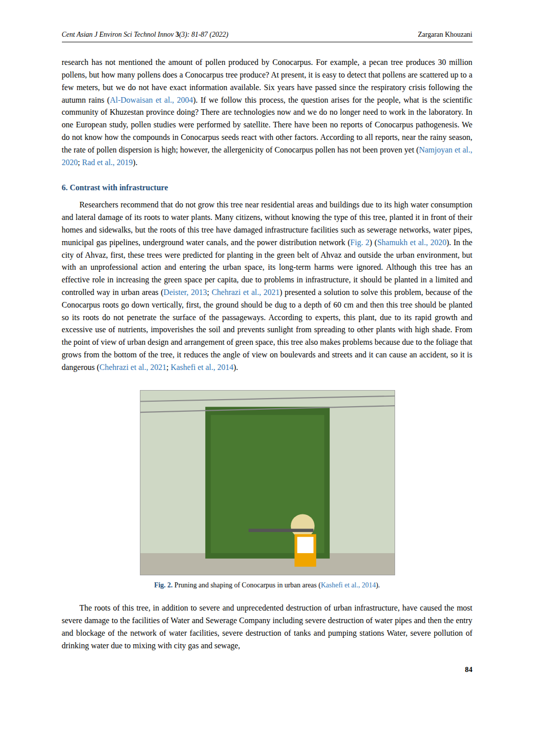Cent Asian J Environ Sci Technol Innov 3(3): 81-87 (2022) Zargaran Khouzani
research has not mentioned the amount of pollen produced by Conocarpus. For example, a pecan tree produces 30 million pollens, but how many pollens does a Conocarpus tree produce? At present, it is easy to detect that pollens are scattered up to a few meters, but we do not have exact information available. Six years have passed since the respiratory crisis following the autumn rains (Al-Dowaisan et al., 2004). If we follow this process, the question arises for the people, what is the scientific community of Khuzestan province doing? There are technologies now and we do no longer need to work in the laboratory. In one European study, pollen studies were performed by satellite. There have been no reports of Conocarpus pathogenesis. We do not know how the compounds in Conocarpus seeds react with other factors. According to all reports, near the rainy season, the rate of pollen dispersion is high; however, the allergenicity of Conocarpus pollen has not been proven yet (Namjoyan et al., 2020; Rad et al., 2019).
6. Contrast with infrastructure
Researchers recommend that do not grow this tree near residential areas and buildings due to its high water consumption and lateral damage of its roots to water plants. Many citizens, without knowing the type of this tree, planted it in front of their homes and sidewalks, but the roots of this tree have damaged infrastructure facilities such as sewerage networks, water pipes, municipal gas pipelines, underground water canals, and the power distribution network (Fig. 2) (Shamukh et al., 2020). In the city of Ahvaz, first, these trees were predicted for planting in the green belt of Ahvaz and outside the urban environment, but with an unprofessional action and entering the urban space, its long-term harms were ignored. Although this tree has an effective role in increasing the green space per capita, due to problems in infrastructure, it should be planted in a limited and controlled way in urban areas (Deister, 2013; Chehrazi et al., 2021) presented a solution to solve this problem, because of the Conocarpus roots go down vertically, first, the ground should be dug to a depth of 60 cm and then this tree should be planted so its roots do not penetrate the surface of the passageways. According to experts, this plant, due to its rapid growth and excessive use of nutrients, impoverishes the soil and prevents sunlight from spreading to other plants with high shade. From the point of view of urban design and arrangement of green space, this tree also makes problems because due to the foliage that grows from the bottom of the tree, it reduces the angle of view on boulevards and streets and it can cause an accident, so it is dangerous (Chehrazi et al., 2021; Kashefi et al., 2014).
Fig. 2. Pruning and shaping of Conocarpus in urban areas (Kashefi et al., 2014).
The roots of this tree, in addition to severe and unprecedented destruction of urban infrastructure, have caused the most severe damage to the facilities of Water and Sewerage Company including severe destruction of water pipes and then the entry and blockage of the network of water facilities, severe destruction of tanks and pumping stations Water, severe pollution of drinking water due to mixing with city gas and sewage,
84